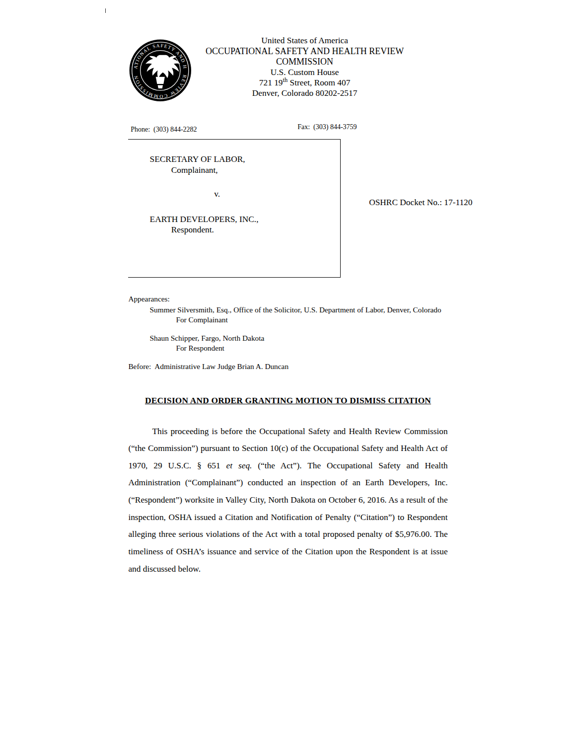OCCUPATIONAL SAFETY AND HEALTH REVIEW COMMISSION
United States of America OCCUPATIONAL SAFETY AND HEALTH REVIEW COMMISSION U.S. Custom House 721 19th Street, Room 407 Denver, Colorado 80202-2517
Phone: (303) 844-2282 Fax: (303) 844-3759
SECRETARY OF LABOR, Complainant,
v.
EARTH DEVELOPERS, INC., Respondent.
OSHRC Docket No.: 17-1120
Appearances:
Summer Silversmith, Esq., Office of the Solicitor, U.S. Department of Labor, Denver, Colorado For Complainant
Shaun Schipper, Fargo, North Dakota For Respondent
Before: Administrative Law Judge Brian A. Duncan
DECISION AND ORDER GRANTING MOTION TO DISMISS CITATION
This proceeding is before the Occupational Safety and Health Review Commission (“the Commission”) pursuant to Section 10(c) of the Occupational Safety and Health Act of 1970, 29 U.S.C. § 651 et seq. (“the Act”). The Occupational Safety and Health Administration (“Complainant”) conducted an inspection of an Earth Developers, Inc. (“Respondent”) worksite in Valley City, North Dakota on October 6, 2016. As a result of the inspection, OSHA issued a Citation and Notification of Penalty (“Citation”) to Respondent alleging three serious violations of the Act with a total proposed penalty of $5,976.00. The timeliness of OSHA’s issuance and service of the Citation upon the Respondent is at issue and discussed below.